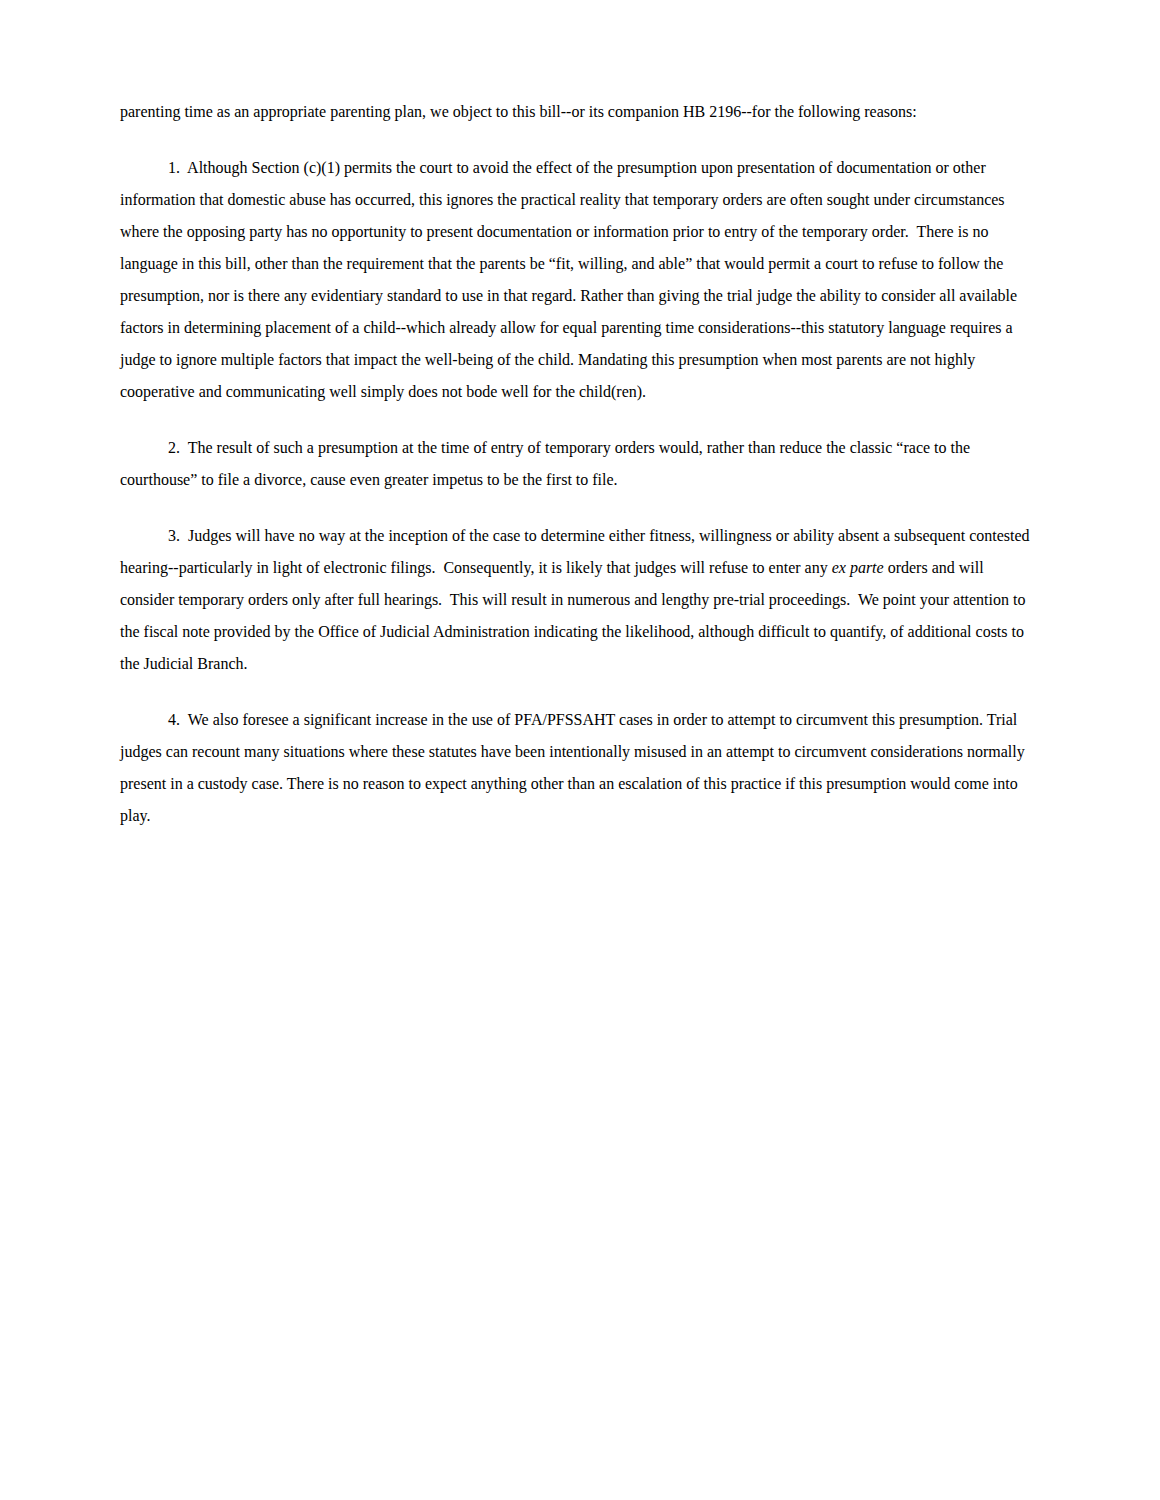parenting time as an appropriate parenting plan, we object to this bill--or its companion HB 2196--for the following reasons:
1. Although Section (c)(1) permits the court to avoid the effect of the presumption upon presentation of documentation or other information that domestic abuse has occurred, this ignores the practical reality that temporary orders are often sought under circumstances where the opposing party has no opportunity to present documentation or information prior to entry of the temporary order. There is no language in this bill, other than the requirement that the parents be “fit, willing, and able” that would permit a court to refuse to follow the presumption, nor is there any evidentiary standard to use in that regard. Rather than giving the trial judge the ability to consider all available factors in determining placement of a child--which already allow for equal parenting time considerations--this statutory language requires a judge to ignore multiple factors that impact the well-being of the child. Mandating this presumption when most parents are not highly cooperative and communicating well simply does not bode well for the child(ren).
2. The result of such a presumption at the time of entry of temporary orders would, rather than reduce the classic “race to the courthouse” to file a divorce, cause even greater impetus to be the first to file.
3. Judges will have no way at the inception of the case to determine either fitness, willingness or ability absent a subsequent contested hearing--particularly in light of electronic filings. Consequently, it is likely that judges will refuse to enter any ex parte orders and will consider temporary orders only after full hearings. This will result in numerous and lengthy pre-trial proceedings. We point your attention to the fiscal note provided by the Office of Judicial Administration indicating the likelihood, although difficult to quantify, of additional costs to the Judicial Branch.
4. We also foresee a significant increase in the use of PFA/PFSSAHT cases in order to attempt to circumvent this presumption. Trial judges can recount many situations where these statutes have been intentionally misused in an attempt to circumvent considerations normally present in a custody case. There is no reason to expect anything other than an escalation of this practice if this presumption would come into play.